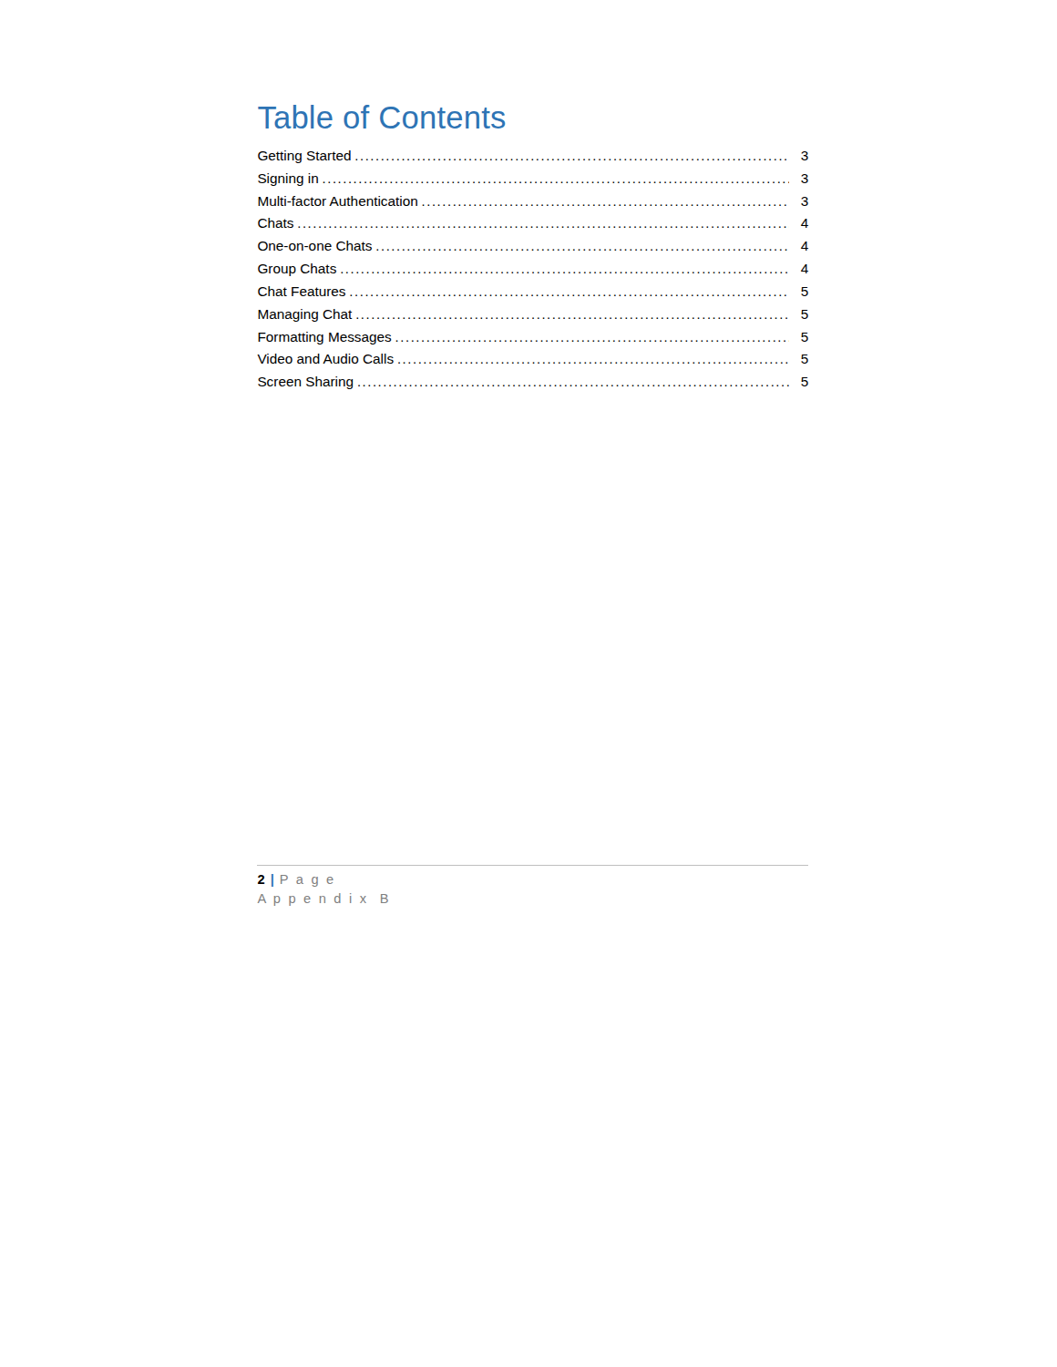Table of Contents
Getting Started ........................................................................................................................... 3
Signing in ............................................................................................................................. 3
Multi-factor Authentication ............................................................................................................. 3
Chats ......................................................................................................................................... 4
One-on-one Chats ......................................................................................................................... 4
Group Chats ............................................................................................................................. 4
Chat Features ............................................................................................................................. 5
Managing Chat ............................................................................................................................. 5
Formatting Messages ............................................................................................................. 5
Video and Audio Calls ............................................................................................................. 5
Screen Sharing ............................................................................................................................. 5
2 | P a g e
A p p e n d i x B